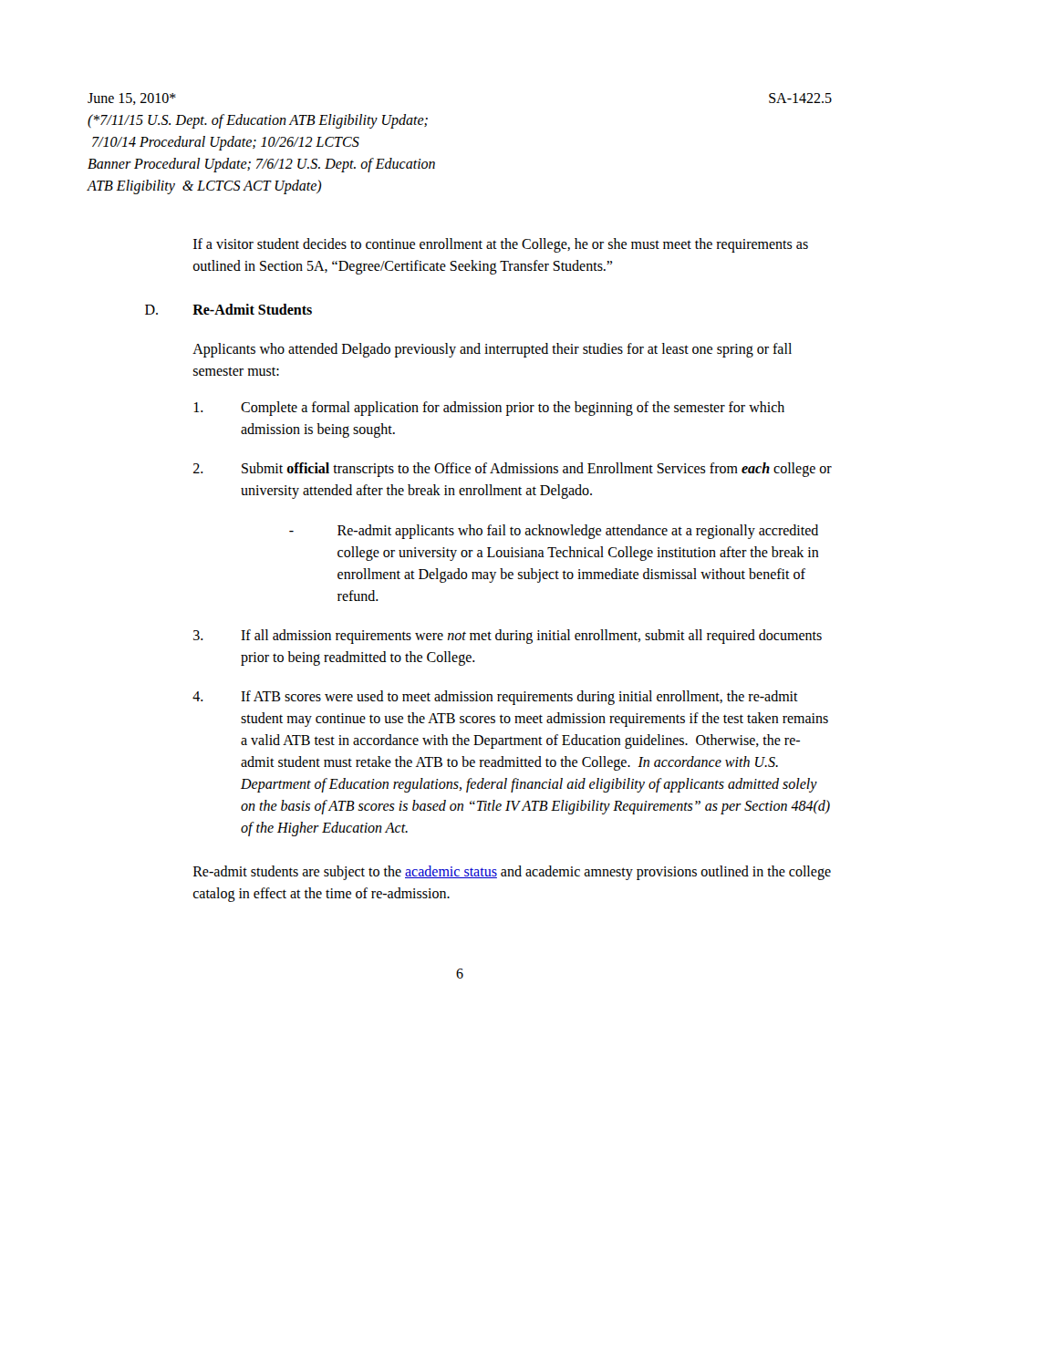June 15, 2010*
(*7/11/15 U.S. Dept. of Education ATB Eligibility Update;
7/10/14 Procedural Update; 10/26/12 LCTCS
Banner Procedural Update; 7/6/12 U.S. Dept. of Education
ATB Eligibility & LCTCS ACT Update)
SA-1422.5
If a visitor student decides to continue enrollment at the College, he or she must meet the requirements as outlined in Section 5A, “Degree/Certificate Seeking Transfer Students.”
D. Re-Admit Students
Applicants who attended Delgado previously and interrupted their studies for at least one spring or fall semester must:
1. Complete a formal application for admission prior to the beginning of the semester for which admission is being sought.
2. Submit official transcripts to the Office of Admissions and Enrollment Services from each college or university attended after the break in enrollment at Delgado.
- Re-admit applicants who fail to acknowledge attendance at a regionally accredited college or university or a Louisiana Technical College institution after the break in enrollment at Delgado may be subject to immediate dismissal without benefit of refund.
3. If all admission requirements were not met during initial enrollment, submit all required documents prior to being readmitted to the College.
4. If ATB scores were used to meet admission requirements during initial enrollment, the re-admit student may continue to use the ATB scores to meet admission requirements if the test taken remains a valid ATB test in accordance with the Department of Education guidelines. Otherwise, the re-admit student must retake the ATB to be readmitted to the College. In accordance with U.S. Department of Education regulations, federal financial aid eligibility of applicants admitted solely on the basis of ATB scores is based on “Title IV ATB Eligibility Requirements” as per Section 484(d) of the Higher Education Act.
Re-admit students are subject to the academic status and academic amnesty provisions outlined in the college catalog in effect at the time of re-admission.
6